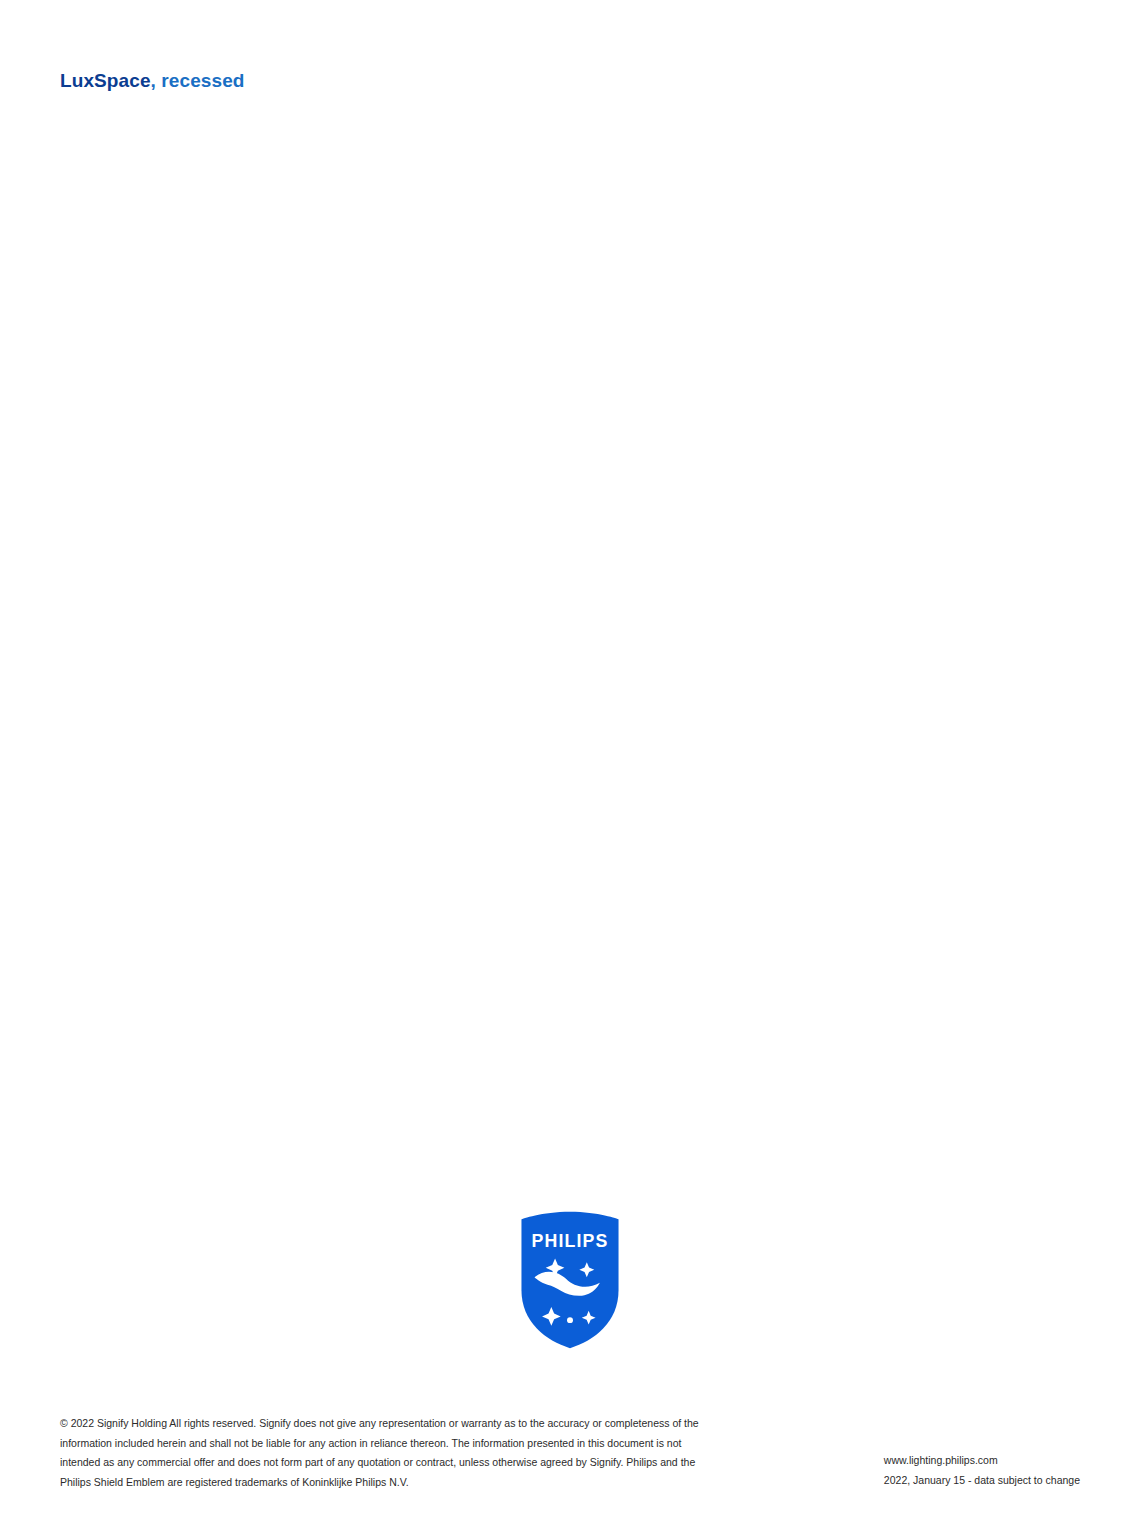LuxSpace, recessed
PHILIPS
© 2022 Signify Holding All rights reserved. Signify does not give any representation or warranty as to the accuracy or completeness of the information included herein and shall not be liable for any action in reliance thereon. The information presented in this document is not intended as any commercial offer and does not form part of any quotation or contract, unless otherwise agreed by Signify. Philips and the Philips Shield Emblem are registered trademarks of Koninklijke Philips N.V.
www.lighting.philips.com
2022, January 15 - data subject to change